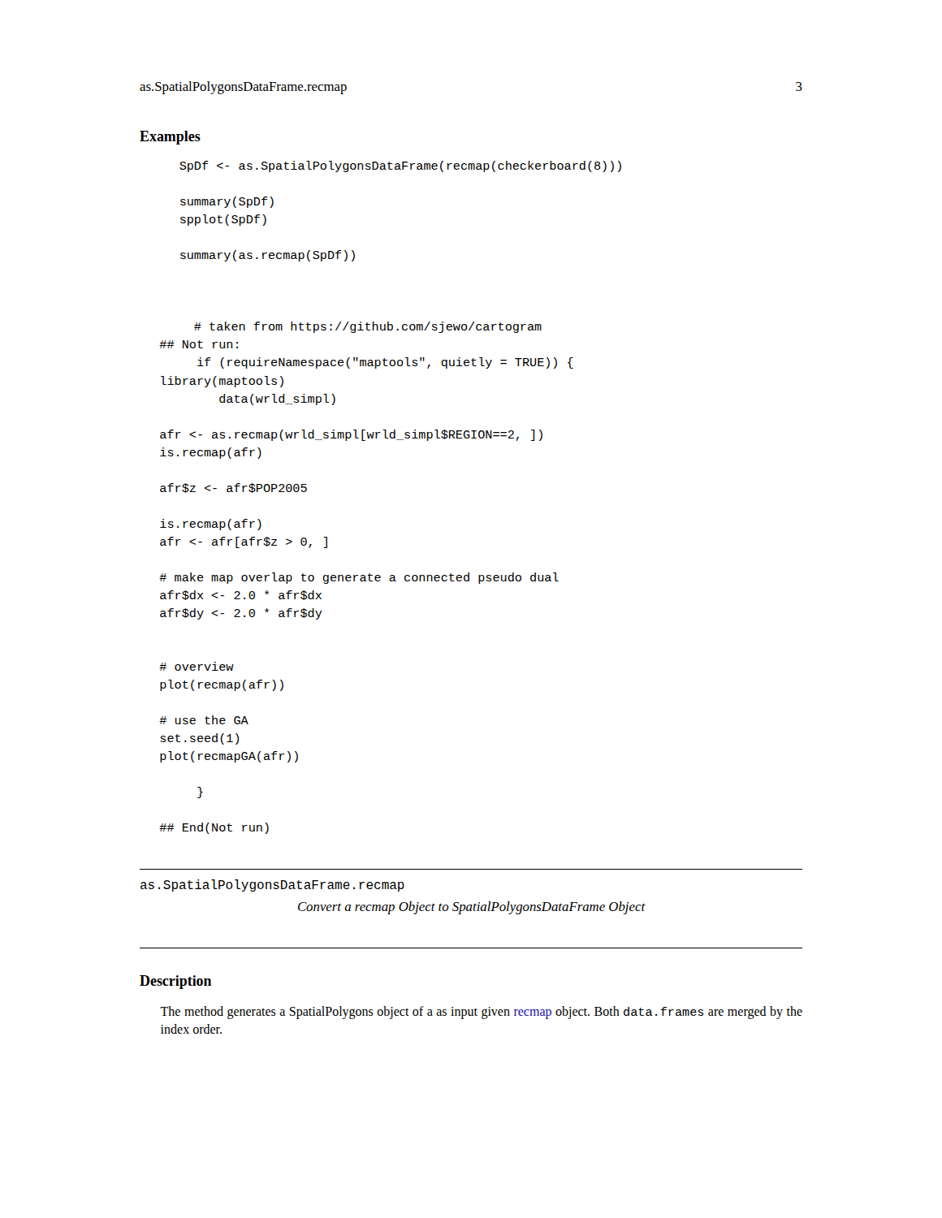as.SpatialPolygonsDataFrame.recmap 3
Examples
SpDf <- as.SpatialPolygonsDataFrame(recmap(checkerboard(8)))

summary(SpDf)
spplot(SpDf)

summary(as.recmap(SpDf))



  # taken from https://github.com/sjewo/cartogram
## Not run: 
     if (requireNamespace("maptools", quietly = TRUE)) {
library(maptools)
        data(wrld_simpl)

afr <- as.recmap(wrld_simpl[wrld_simpl$REGION==2, ])
is.recmap(afr)

afr$z <- afr$POP2005

is.recmap(afr)
afr <- afr[afr$z > 0, ]

# make map overlap to generate a connected pseudo dual
afr$dx <- 2.0 * afr$dx
afr$dy <- 2.0 * afr$dy


# overview
plot(recmap(afr))

# use the GA
set.seed(1)
plot(recmapGA(afr))

     }

## End(Not run)
as.SpatialPolygonsDataFrame.recmap
Convert a recmap Object to SpatialPolygonsDataFrame Object
Description
The method generates a SpatialPolygons object of a as input given recmap object. Both data.frames are merged by the index order.